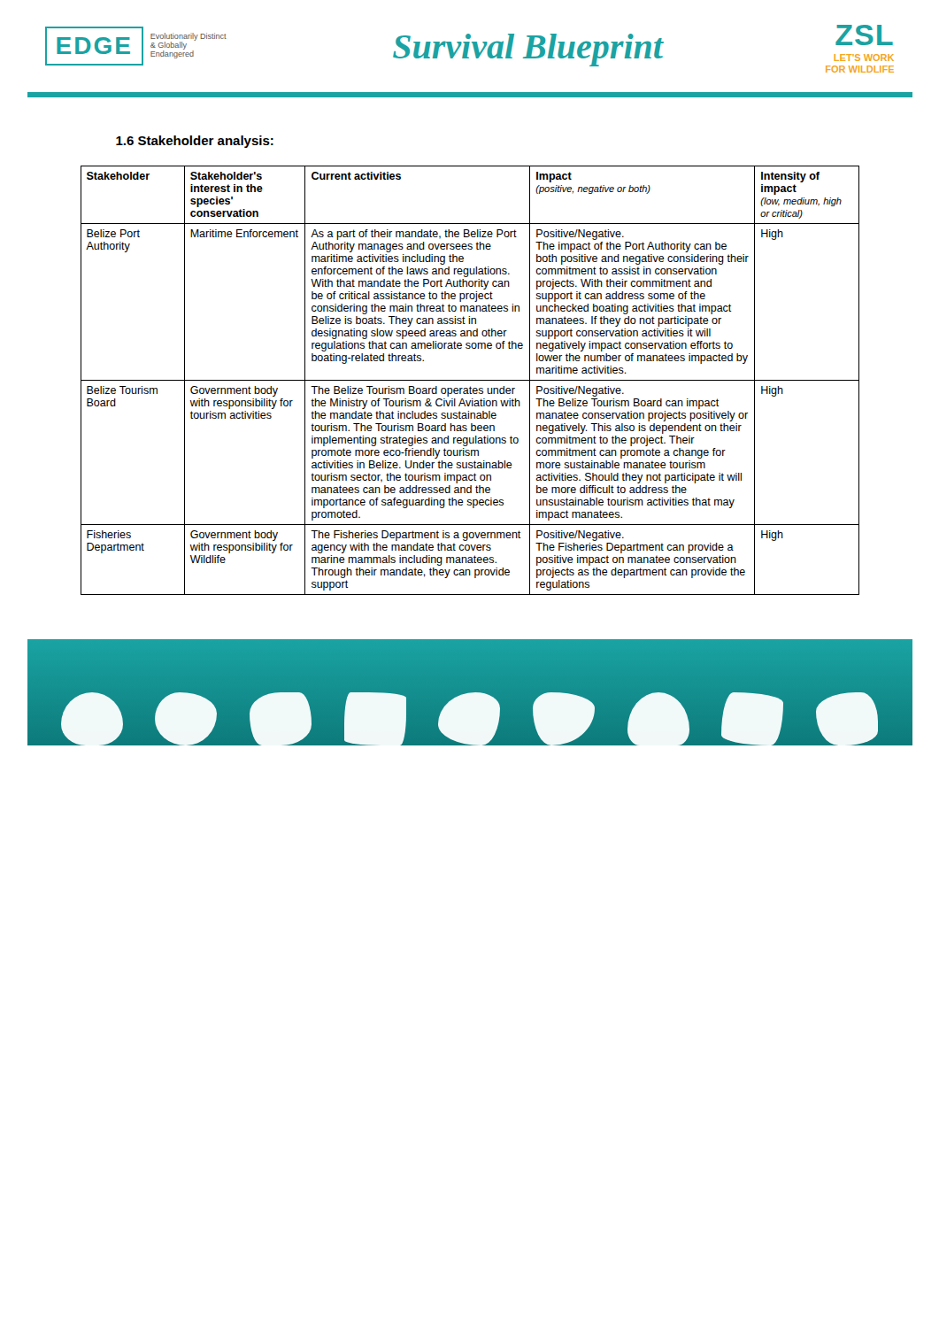EDGE
Evolutionarily Distinct & Globally Endangered
Survival Blueprint
ZSL
LET'S WORK
FOR WILDLIFE
1.6 Stakeholder analysis:
| Stakeholder | Stakeholder's interest in the species' conservation | Current activities | Impact (positive, negative or both) | Intensity of impact (low, medium, high or critical) |
| --- | --- | --- | --- | --- |
| Belize Port Authority | Maritime Enforcement | As a part of their mandate, the Belize Port Authority manages and oversees the maritime activities including the enforcement of the laws and regulations. With that mandate the Port Authority can be of critical assistance to the project considering the main threat to manatees in Belize is boats. They can assist in designating slow speed areas and other regulations that can ameliorate some of the boating-related threats. | Positive/Negative. The impact of the Port Authority can be both positive and negative considering their commitment to assist in conservation projects. With their commitment and support it can address some of the unchecked boating activities that impact manatees. If they do not participate or support conservation activities it will negatively impact conservation efforts to lower the number of manatees impacted by maritime activities. | High |
| Belize Tourism Board | Government body with responsibility for tourism activities | The Belize Tourism Board operates under the Ministry of Tourism & Civil Aviation with the mandate that includes sustainable tourism. The Tourism Board has been implementing strategies and regulations to promote more eco-friendly tourism activities in Belize. Under the sustainable tourism sector, the tourism impact on manatees can be addressed and the importance of safeguarding the species promoted. | Positive/Negative. The Belize Tourism Board can impact manatee conservation projects positively or negatively. This also is dependent on their commitment to the project. Their commitment can promote a change for more sustainable manatee tourism activities. Should they not participate it will be more difficult to address the unsustainable tourism activities that may impact manatees. | High |
| Fisheries Department | Government body with responsibility for Wildlife | The Fisheries Department is a government agency with the mandate that covers marine mammals including manatees. Through their mandate, they can provide support | Positive/Negative. The Fisheries Department can provide a positive impact on manatee conservation projects as the department can provide the regulations | High |